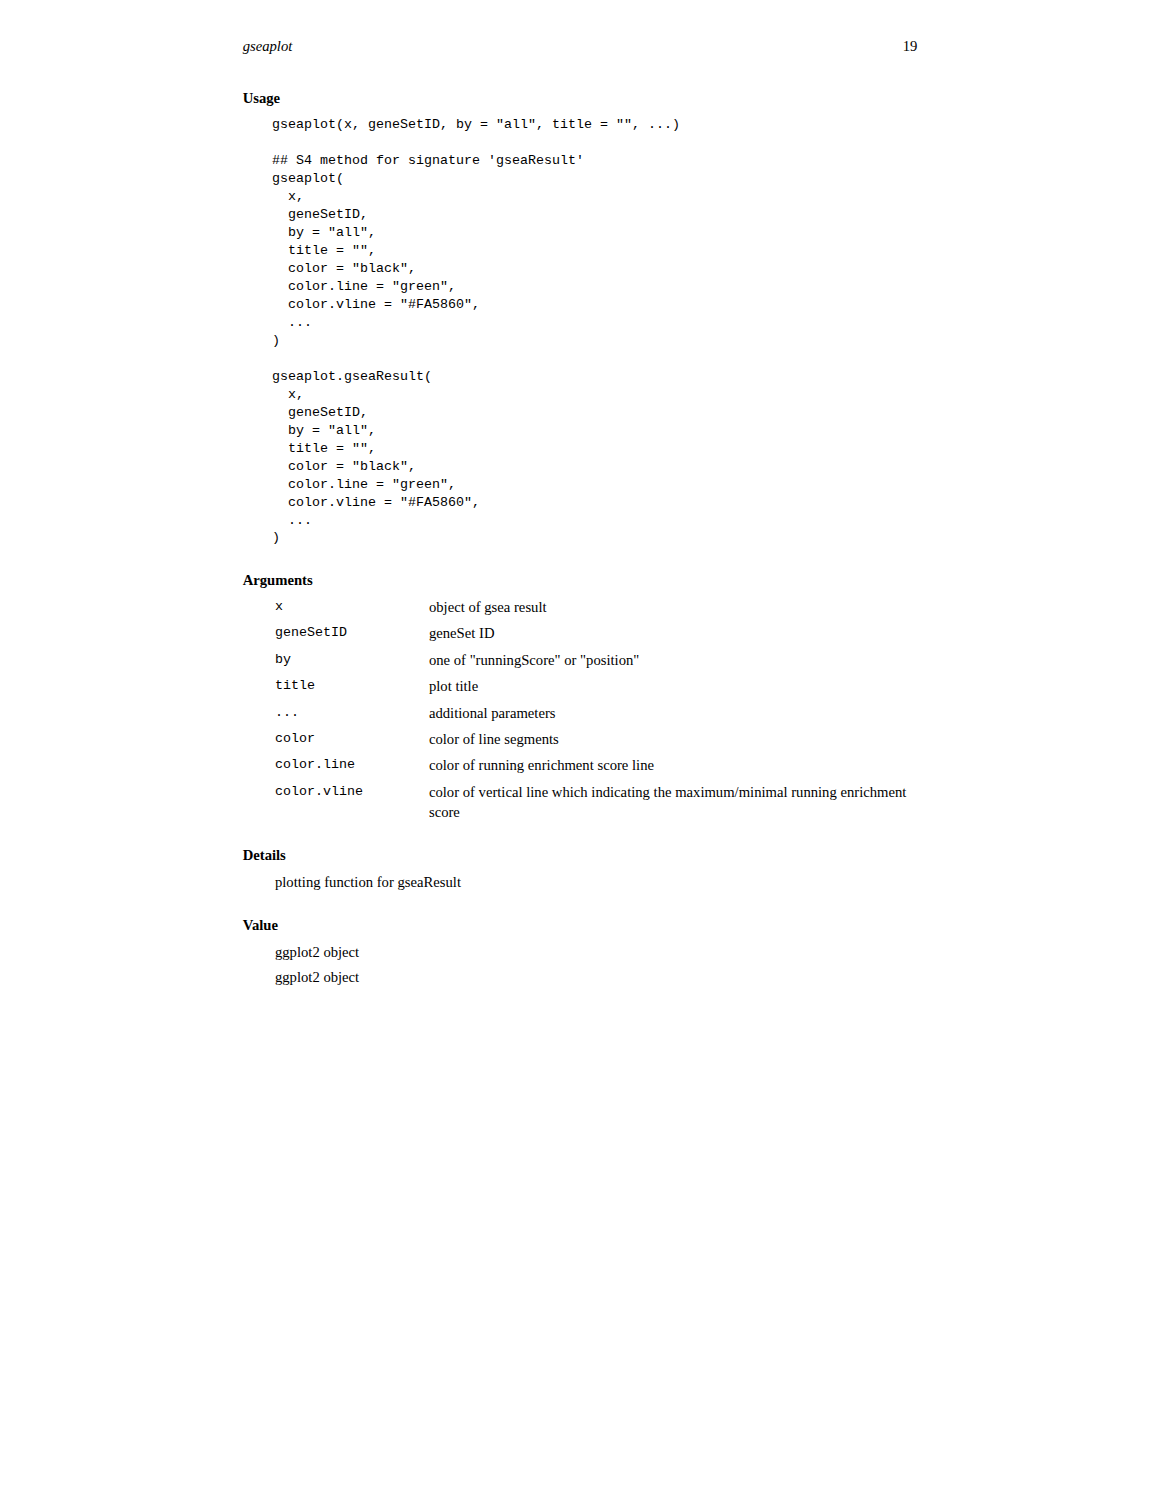gseaplot 19
Usage
gseaplot(x, geneSetID, by = "all", title = "", ...)

## S4 method for signature 'gseaResult'
gseaplot(
  x,
  geneSetID,
  by = "all",
  title = "",
  color = "black",
  color.line = "green",
  color.vline = "#FA5860",
  ...
)

gseaplot.gseaResult(
  x,
  geneSetID,
  by = "all",
  title = "",
  color = "black",
  color.line = "green",
  color.vline = "#FA5860",
  ...
)
Arguments
x
object of gsea result
geneSetID
geneSet ID
by
one of "runningScore" or "position"
title
plot title
...
additional parameters
color
color of line segments
color.line
color of running enrichment score line
color.vline
color of vertical line which indicating the maximum/minimal running enrichment score
Details
plotting function for gseaResult
Value
ggplot2 object
ggplot2 object